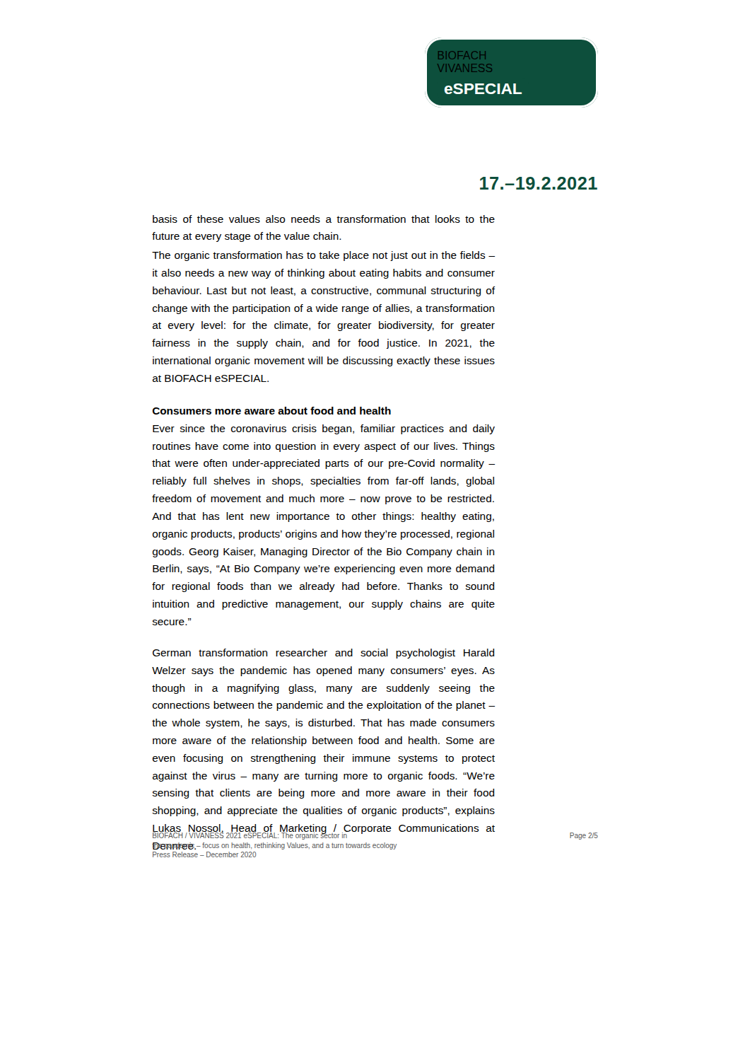BIOFACH
VIVANESS
eSPECIAL
17.–19.2.2021
basis of these values also needs a transformation that looks to the future at every stage of the value chain.
The organic transformation has to take place not just out in the fields – it also needs a new way of thinking about eating habits and consumer behaviour. Last but not least, a constructive, communal structuring of change with the participation of a wide range of allies, a transformation at every level: for the climate, for greater biodiversity, for greater fairness in the supply chain, and for food justice. In 2021, the international organic movement will be discussing exactly these issues at BIOFACH eSPECIAL.
Consumers more aware about food and health
Ever since the coronavirus crisis began, familiar practices and daily routines have come into question in every aspect of our lives. Things that were often under-appreciated parts of our pre-Covid normality – reliably full shelves in shops, specialties from far-off lands, global freedom of movement and much more – now prove to be restricted. And that has lent new importance to other things: healthy eating, organic products, products’ origins and how they’re processed, regional goods. Georg Kaiser, Managing Director of the Bio Company chain in Berlin, says, “At Bio Company we’re experiencing even more demand for regional foods than we already had before. Thanks to sound intuition and predictive management, our supply chains are quite secure.”
German transformation researcher and social psychologist Harald Welzer says the pandemic has opened many consumers’ eyes. As though in a magnifying glass, many are suddenly seeing the connections between the pandemic and the exploitation of the planet – the whole system, he says, is disturbed. That has made consumers more aware of the relationship between food and health. Some are even focusing on strengthening their immune systems to protect against the virus – many are turning more to organic foods. “We’re sensing that clients are being more and more aware in their food shopping, and appreciate the qualities of organic products”, explains Lukas Nossol, Head of Marketing / Corporate Communications at Dennree.
BIOFACH / VIVANESS 2021 eSPECIAL: The organic sector in
the pandemic – focus on health, rethinking Values, and a turn towards ecology
Press Release – December 2020
Page 2/5